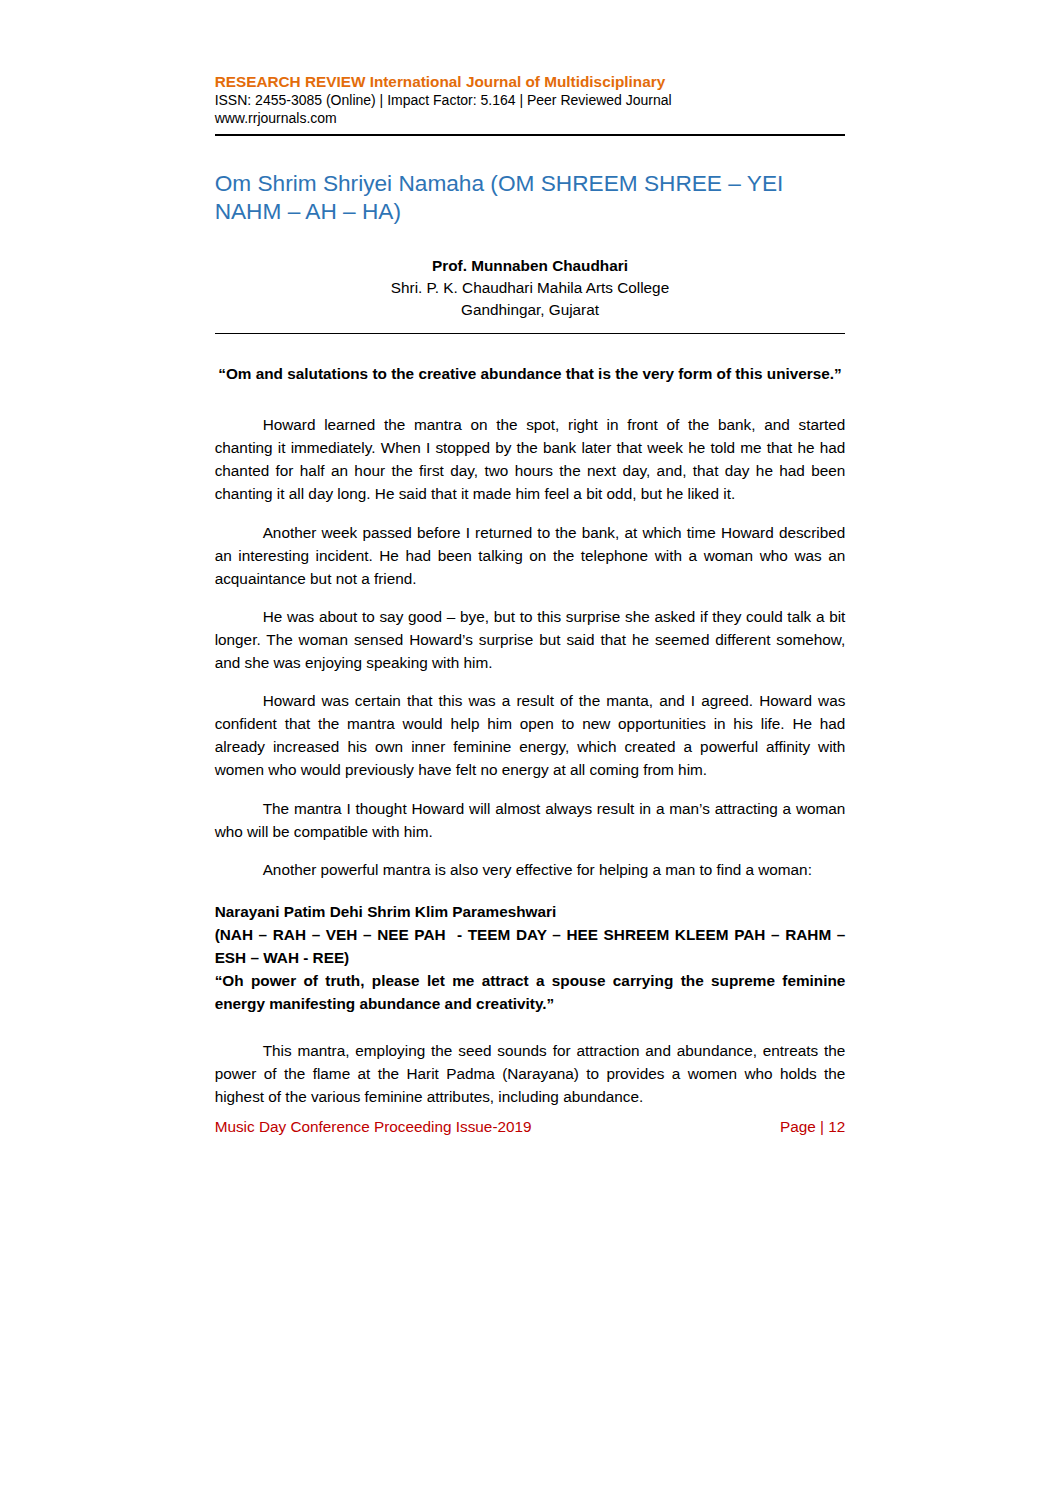RESEARCH REVIEW International Journal of Multidisciplinary
ISSN: 2455-3085 (Online) | Impact Factor: 5.164 | Peer Reviewed Journal
www.rrjournals.com
Om Shrim Shriyei Namaha (OM SHREEM SHREE – YEI NAHM – AH – HA)
Prof. Munnaben Chaudhari
Shri. P. K. Chaudhari Mahila Arts College
Gandhingar, Gujarat
“Om and salutations to the creative abundance that is the very form of this universe.”
Howard learned the mantra on the spot, right in front of the bank, and started chanting it immediately. When I stopped by the bank later that week he told me that he had chanted for half an hour the first day, two hours the next day, and, that day he had been chanting it all day long. He said that it made him feel a bit odd, but he liked it.
Another week passed before I returned to the bank, at which time Howard described an interesting incident. He had been talking on the telephone with a woman who was an acquaintance but not a friend.
He was about to say good – bye, but to this surprise she asked if they could talk a bit longer. The woman sensed Howard’s surprise but said that he seemed different somehow, and she was enjoying speaking with him.
Howard was certain that this was a result of the manta, and I agreed. Howard was confident that the mantra would help him open to new opportunities in his life. He had already increased his own inner feminine energy, which created a powerful affinity with women who would previously have felt no energy at all coming from him.
The mantra I thought Howard will almost always result in a man’s attracting a woman who will be compatible with him.
Another powerful mantra is also very effective for helping a man to find a woman:
Narayani Patim Dehi Shrim Klim Parameshwari
(NAH – RAH – VEH – NEE PAH - TEEM DAY – HEE SHREEM KLEEM PAH – RAHM – ESH – WAH - REE)
“Oh power of truth, please let me attract a spouse carrying the supreme feminine energy manifesting abundance and creativity.”
This mantra, employing the seed sounds for attraction and abundance, entreats the power of the flame at the Harit Padma (Narayana) to provides a women who holds the highest of the various feminine attributes, including abundance.
Music Day Conference Proceeding Issue-2019
Page | 12